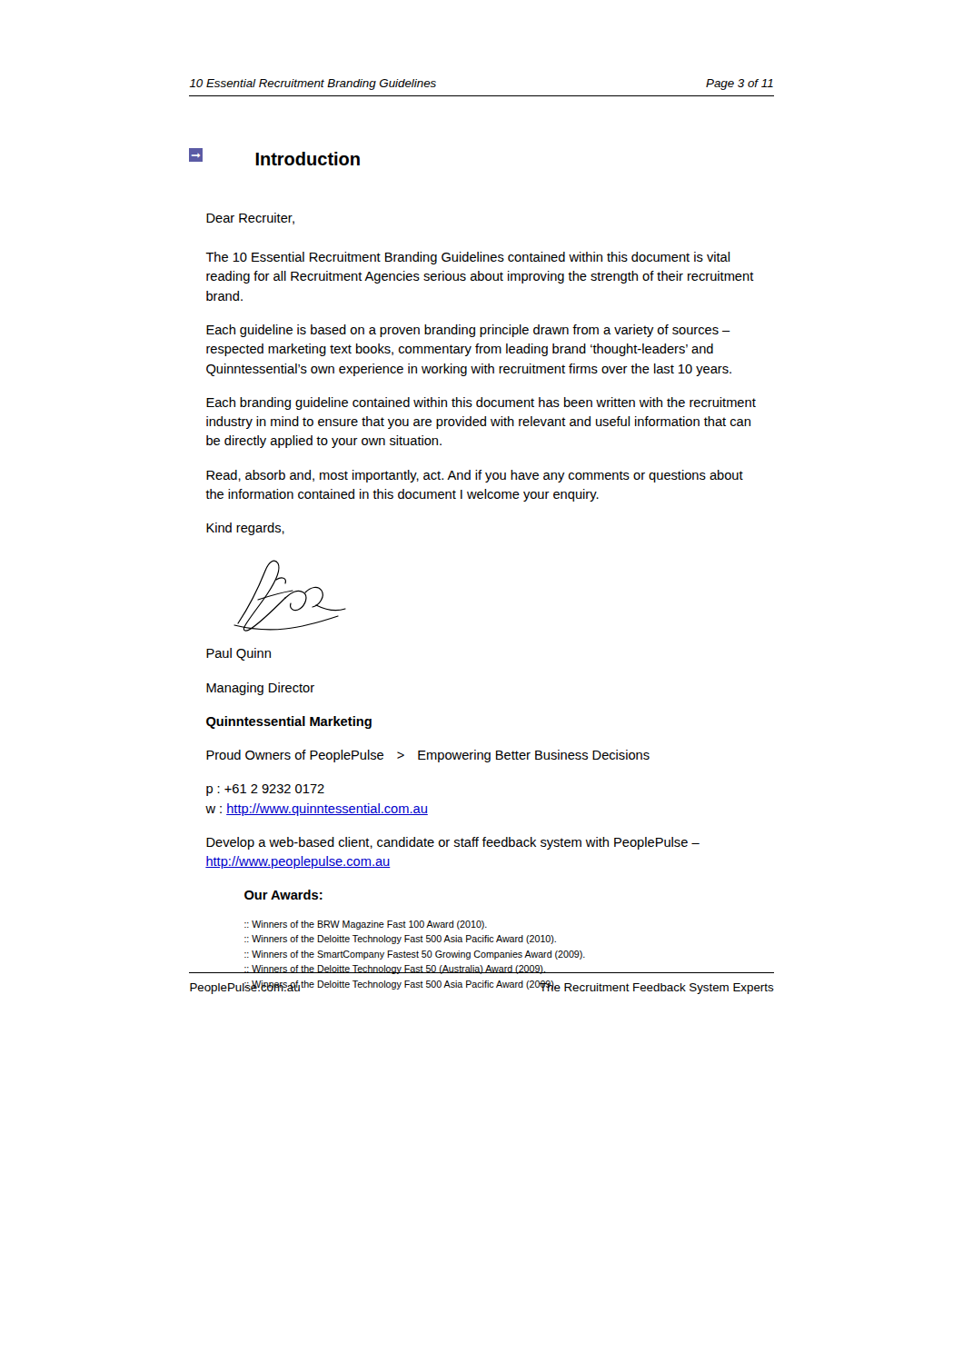10 Essential Recruitment Branding Guidelines Page 3 of 11
➞Introduction
Dear Recruiter,
The 10 Essential Recruitment Branding Guidelines contained within this document is vital reading for all Recruitment Agencies serious about improving the strength of their recruitment brand.
Each guideline is based on a proven branding principle drawn from a variety of sources – respected marketing text books, commentary from leading brand ‘thought-leaders’ and Quinntessential’s own experience in working with recruitment firms over the last 10 years.
Each branding guideline contained within this document has been written with the recruitment industry in mind to ensure that you are provided with relevant and useful information that can be directly applied to your own situation.
Read, absorb and, most importantly, act. And if you have any comments or questions about the information contained in this document I welcome your enquiry.
Kind regards,
Paul Quinn
Managing Director
Quinntessential Marketing
Proud Owners of PeoplePulse>Empowering Better Business Decisions
p : +61 2 9232 0172
w : http://www.quinntessential.com.au
Develop a web-based client, candidate or staff feedback system with PeoplePulse – http://www.peoplepulse.com.au
Our Awards:
Winners of the BRW Magazine Fast 100 Award (2010).
Winners of the Deloitte Technology Fast 500 Asia Pacific Award (2010).
Winners of the SmartCompany Fastest 50 Growing Companies Award (2009).
Winners of the Deloitte Technology Fast 50 (Australia) Award (2009).
Winners of the Deloitte Technology Fast 500 Asia Pacific Award (2009).
PeoplePulse.com.au The Recruitment Feedback System Experts